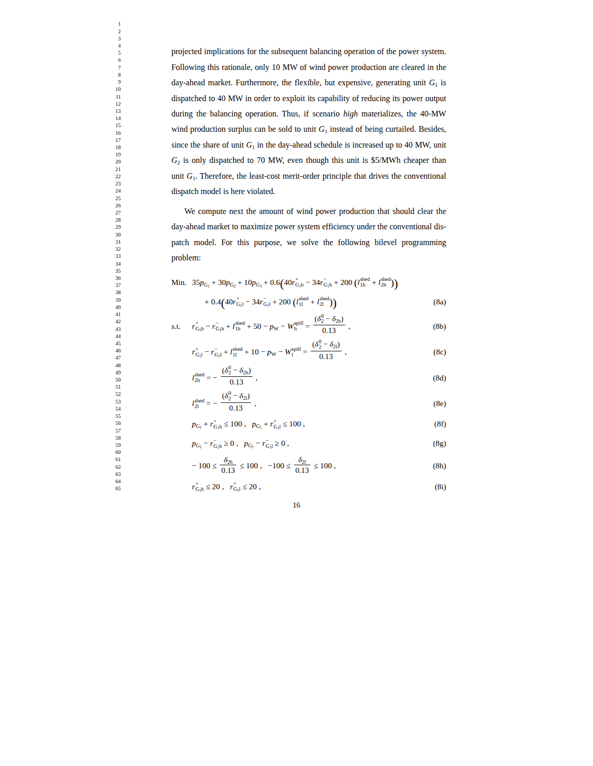1
2
3
4
5
6
7
8
9
10
11
12
13
14
15
16
17
18
19
20
21
22
23
24
25
26
27
28
29
30
31
32
33
34
35
36
37
38
39
40
41
42
43
44
45
46
47
48
49
50
51
52
53
54
55
56
57
58
59
60
61
62
63
64
65
projected implications for the subsequent balancing operation of the power system. Following this rationale, only 10 MW of wind power production are cleared in the day-ahead market. Furthermore, the flexible, but expensive, generating unit G1 is dispatched to 40 MW in order to exploit its capability of reducing its power output during the balancing operation. Thus, if scenario high materializes, the 40-MW wind production surplus can be sold to unit G1 instead of being curtailed. Besides, since the share of unit G1 in the day-ahead schedule is increased up to 40 MW, unit G2 is only dispatched to 70 MW, even though this unit is $5/MWh cheaper than unit G1. Therefore, the least-cost merit-order principle that drives the conventional dispatch model is here violated.
We compute next the amount of wind power production that should clear the day-ahead market to maximize power system efficiency under the conventional dispatch model. For this purpose, we solve the following bilevel programming problem:
Min.
35pG1 + 30pG2 + 10pG3 + 0.6(40r+G1h − 34r−G1h + 200 (lshed 1h + lshed 2h))
+ 0.4(40r+G1l − 34r−G1l + 200 (lshed 1l + lshed 2l))
(8a)
s.t.
r+G1h − r−G1h + lshed 1h + 50 − pW − Wspill h = (δ 02 − δ2h) 0.13 ,
(8b)
r+G1l − r−G1l + lshed 1l + 10 − pW − Wspill l = (δ 02 − δ2l) 0.13 ,
(8c)
lshed 2h = − (δ 02 − δ2h) 0.13 ,
(8d)
lshed 2l = − (δ 02 − δ2l) 0.13 ,
(8e)
pG1 + r+G1h ≤ 100 , pG1 + r+G1l ≤ 100 ,
(8f)
pG1 − r−G1h ≥ 0 , pG1 − r−G1l ≥ 0 ,
(8g)
− 100 ≤ δ2h 0.13 ≤ 100 , −100 ≤ δ2l 0.13 ≤ 100 ,
(8h)
r+G1h ≤ 20 , r+G1l ≤ 20 ,
(8i)
16